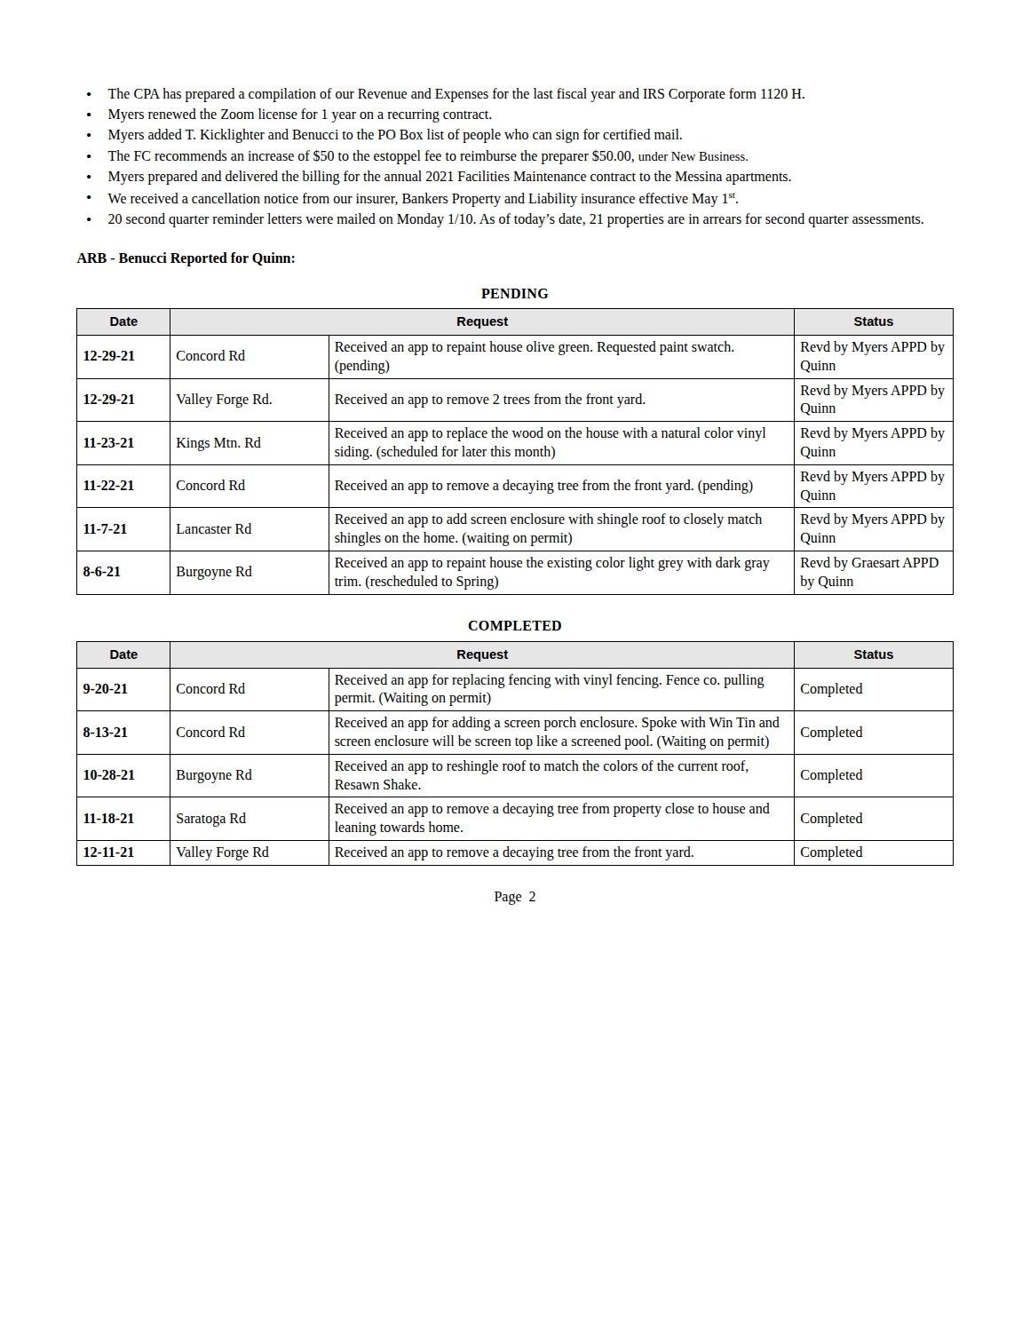The CPA has prepared a compilation of our Revenue and Expenses for the last fiscal year and IRS Corporate form 1120 H.
Myers renewed the Zoom license for 1 year on a recurring contract.
Myers added T. Kicklighter and Benucci to the PO Box list of people who can sign for certified mail.
The FC recommends an increase of $50 to the estoppel fee to reimburse the preparer $50.00, under New Business.
Myers prepared and delivered the billing for the annual 2021 Facilities Maintenance contract to the Messina apartments.
We received a cancellation notice from our insurer, Bankers Property and Liability insurance effective May 1st.
20 second quarter reminder letters were mailed on Monday 1/10. As of today’s date, 21 properties are in arrears for second quarter assessments.
ARB - Benucci Reported for Quinn:
PENDING
| Date | Request | Status |
| --- | --- | --- |
| 12-29-21 | Concord Rd | Received an app to repaint house olive green. Requested paint swatch. (pending) | Revd by Myers APPD by Quinn |
| 12-29-21 | Valley Forge Rd. | Received an app to remove 2 trees from the front yard. | Revd by Myers APPD by Quinn |
| 11-23-21 | Kings Mtn. Rd | Received an app to replace the wood on the house with a natural color vinyl siding. (scheduled for later this month) | Revd by Myers APPD by Quinn |
| 11-22-21 | Concord Rd | Received an app to remove a decaying tree from the front yard. (pending) | Revd by Myers APPD by Quinn |
| 11-7-21 | Lancaster Rd | Received an app to add screen enclosure with shingle roof to closely match shingles on the home. (waiting on permit) | Revd by Myers APPD by Quinn |
| 8-6-21 | Burgoyne Rd | Received an app to repaint house the existing color light grey with dark gray trim. (rescheduled to Spring) | Revd by Graesart APPD by Quinn |
COMPLETED
| Date | Request | Status |
| --- | --- | --- |
| 9-20-21 | Concord Rd | Received an app for replacing fencing with vinyl fencing. Fence co. pulling permit. (Waiting on permit) | Completed |
| 8-13-21 | Concord Rd | Received an app for adding a screen porch enclosure. Spoke with Win Tin and screen enclosure will be screen top like a screened pool. (Waiting on permit) | Completed |
| 10-28-21 | Burgoyne Rd | Received an app to reshingle roof to match the colors of the current roof, Resawn Shake. | Completed |
| 11-18-21 | Saratoga Rd | Received an app to remove a decaying tree from property close to house and leaning towards home. | Completed |
| 12-11-21 | Valley Forge Rd | Received an app to remove a decaying tree from the front yard. | Completed |
Page 2